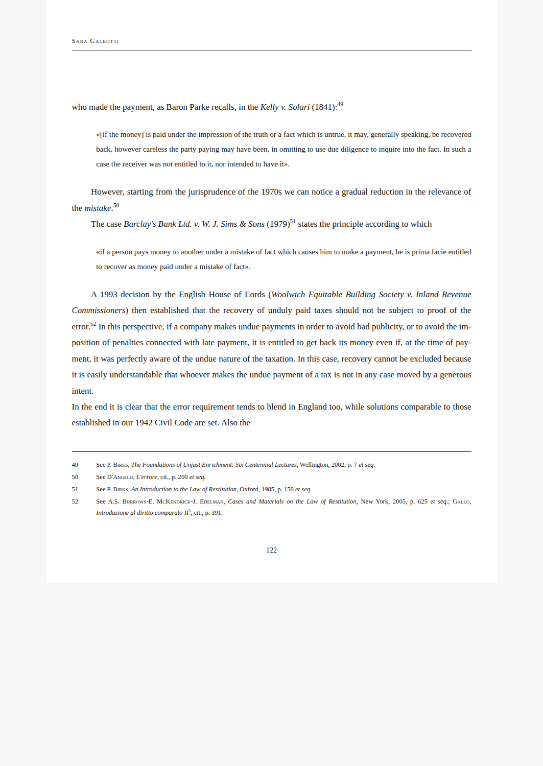Sara Galeotti
who made the payment, as Baron Parke recalls, in the Kelly v. Solari (1841):49
«[if the money] is paid under the impression of the truth or a fact which is untrue, it may, generally speaking, be recovered back, however careless the party paying may have been, in omitting to use due diligence to inquire into the fact. In such a case the receiver was not entitled to it, nor intended to have it».
However, starting from the jurisprudence of the 1970s we can notice a gradual reduction in the relevance of the mistake.50
The case Barclay's Bank Ltd. v. W. J. Sims & Sons (1979)51 states the principle according to which
«if a person pays money to another under a mistake of fact which causes him to make a payment, he is prima facie entitled to recover as money paid under a mistake of fact».
A 1993 decision by the English House of Lords (Woolwich Equitable Building Society v. Inland Revenue Commissioners) then established that the recovery of unduly paid taxes should not be subject to proof of the error.52 In this perspective, if a company makes undue payments in order to avoid bad publicity, or to avoid the imposition of penalties connected with late payment, it is entitled to get back its money even if, at the time of payment, it was perfectly aware of the undue nature of the taxation. In this case, recovery cannot be excluded because it is easily understandable that whoever makes the undue payment of a tax is not in any case moved by a generous intent.
In the end it is clear that the error requirement tends to blend in England too, while solutions comparable to those established in our 1942 Civil Code are set. Also the
49 See P. Birks, The Foundations of Unjust Enrichment: Six Centennial Lectures, Wellington, 2002, p. 7 et seq.
50 See D'Angelo, L'errore, cit., p. 200 et seq.
51 See P. Birks, An Introduction to the Law of Restitution, Oxford, 1985, p. 150 et seq.
52 See A.S. Burrows-E. McKendrick-J. Edelman, Cases and Materials on the Law of Restitution, New York, 2005, p. 625 et seq.; Gallo, Introduzione al diritto comparato II3, cit., p. 391.
122